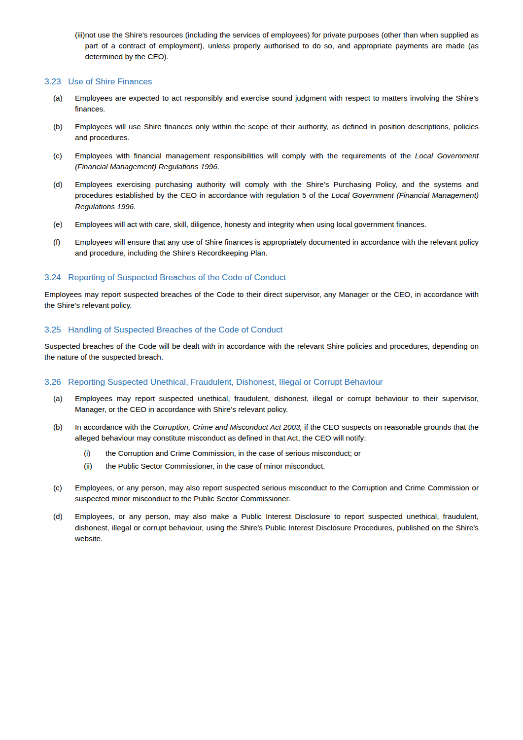(iii)
not use the Shire's resources (including the services of employees) for private purposes (other than when supplied as part of a contract of employment), unless properly authorised to do so, and appropriate payments are made (as determined by the CEO).
3.23 Use of Shire Finances
(a)
Employees are expected to act responsibly and exercise sound judgment with respect to matters involving the Shire’s finances.
(b)
Employees will use Shire finances only within the scope of their authority, as defined in position descriptions, policies and procedures.
(c)
Employees with financial management responsibilities will comply with the requirements of the Local Government (Financial Management) Regulations 1996.
(d)
Employees exercising purchasing authority will comply with the Shire’s Purchasing Policy, and the systems and procedures established by the CEO in accordance with regulation 5 of the Local Government (Financial Management) Regulations 1996.
(e)
Employees will act with care, skill, diligence, honesty and integrity when using local government finances.
(f)
Employees will ensure that any use of Shire finances is appropriately documented in accordance with the relevant policy and procedure, including the Shire’s Recordkeeping Plan.
3.24 Reporting of Suspected Breaches of the Code of Conduct
Employees may report suspected breaches of the Code to their direct supervisor, any Manager or the CEO, in accordance with the Shire’s relevant policy.
3.25 Handling of Suspected Breaches of the Code of Conduct
Suspected breaches of the Code will be dealt with in accordance with the relevant Shire policies and procedures, depending on the nature of the suspected breach.
3.26 Reporting Suspected Unethical, Fraudulent, Dishonest, Illegal or Corrupt Behaviour
(a)
Employees may report suspected unethical, fraudulent, dishonest, illegal or corrupt behaviour to their supervisor, Manager, or the CEO in accordance with Shire’s relevant policy.
(b)
In accordance with the Corruption, Crime and Misconduct Act 2003, if the CEO suspects on reasonable grounds that the alleged behaviour may constitute misconduct as defined in that Act, the CEO will notify:
(i)
the Corruption and Crime Commission, in the case of serious misconduct; or
(ii)
the Public Sector Commissioner, in the case of minor misconduct.
(c)
Employees, or any person, may also report suspected serious misconduct to the Corruption and Crime Commission or suspected minor misconduct to the Public Sector Commissioner.
(d)
Employees, or any person, may also make a Public Interest Disclosure to report suspected unethical, fraudulent, dishonest, illegal or corrupt behaviour, using the Shire’s Public Interest Disclosure Procedures, published on the Shire’s website.